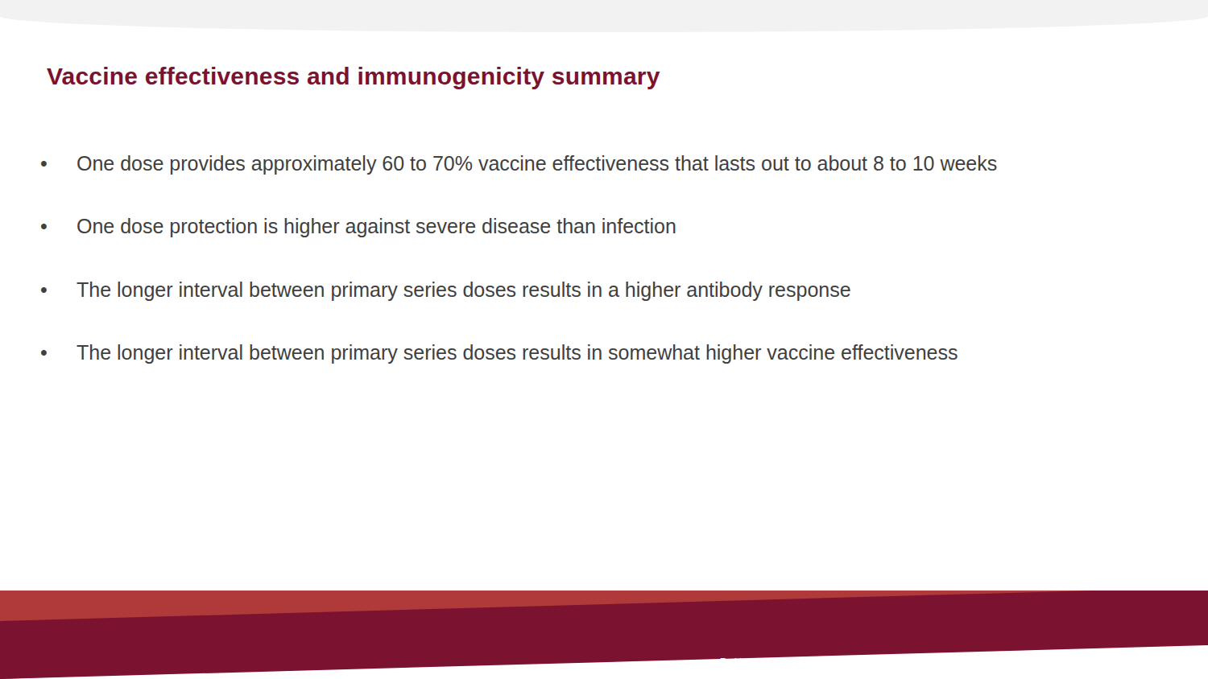Vaccine effectiveness and immunogenicity summary
One dose provides approximately 60 to 70% vaccine effectiveness that lasts out to about 8 to 10 weeks
One dose protection is higher against severe disease than infection
The longer interval between primary series doses results in a higher antibody response
The longer interval between primary series doses results in somewhat higher vaccine effectiveness
P U B L I C H E A L T H A G E N C Y O F C A N A D A >
13